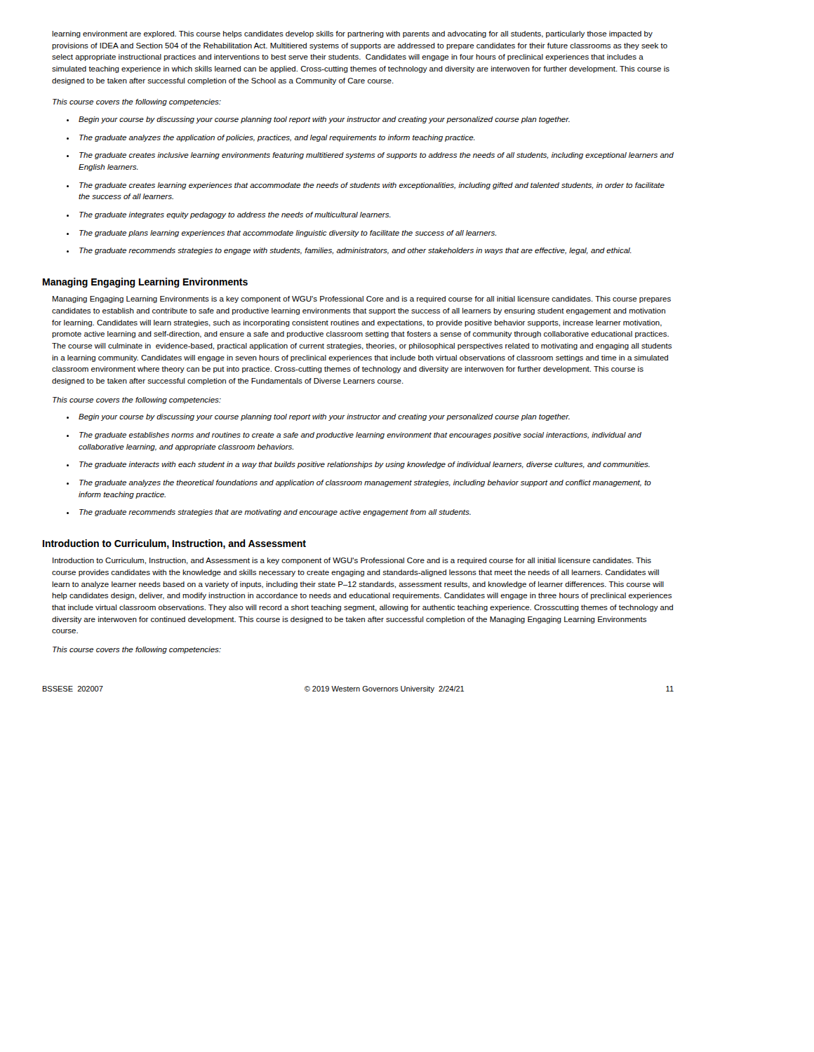learning environment are explored. This course helps candidates develop skills for partnering with parents and advocating for all students, particularly those impacted by provisions of IDEA and Section 504 of the Rehabilitation Act. Multitiered systems of supports are addressed to prepare candidates for their future classrooms as they seek to select appropriate instructional practices and interventions to best serve their students. Candidates will engage in four hours of preclinical experiences that includes a simulated teaching experience in which skills learned can be applied. Cross-cutting themes of technology and diversity are interwoven for further development. This course is designed to be taken after successful completion of the School as a Community of Care course.
This course covers the following competencies:
Begin your course by discussing your course planning tool report with your instructor and creating your personalized course plan together.
The graduate analyzes the application of policies, practices, and legal requirements to inform teaching practice.
The graduate creates inclusive learning environments featuring multitiered systems of supports to address the needs of all students, including exceptional learners and English learners.
The graduate creates learning experiences that accommodate the needs of students with exceptionalities, including gifted and talented students, in order to facilitate the success of all learners.
The graduate integrates equity pedagogy to address the needs of multicultural learners.
The graduate plans learning experiences that accommodate linguistic diversity to facilitate the success of all learners.
The graduate recommends strategies to engage with students, families, administrators, and other stakeholders in ways that are effective, legal, and ethical.
Managing Engaging Learning Environments
Managing Engaging Learning Environments is a key component of WGU's Professional Core and is a required course for all initial licensure candidates. This course prepares candidates to establish and contribute to safe and productive learning environments that support the success of all learners by ensuring student engagement and motivation for learning. Candidates will learn strategies, such as incorporating consistent routines and expectations, to provide positive behavior supports, increase learner motivation, promote active learning and self-direction, and ensure a safe and productive classroom setting that fosters a sense of community through collaborative educational practices. The course will culminate in evidence-based, practical application of current strategies, theories, or philosophical perspectives related to motivating and engaging all students in a learning community. Candidates will engage in seven hours of preclinical experiences that include both virtual observations of classroom settings and time in a simulated classroom environment where theory can be put into practice. Cross-cutting themes of technology and diversity are interwoven for further development. This course is designed to be taken after successful completion of the Fundamentals of Diverse Learners course.
This course covers the following competencies:
Begin your course by discussing your course planning tool report with your instructor and creating your personalized course plan together.
The graduate establishes norms and routines to create a safe and productive learning environment that encourages positive social interactions, individual and collaborative learning, and appropriate classroom behaviors.
The graduate interacts with each student in a way that builds positive relationships by using knowledge of individual learners, diverse cultures, and communities.
The graduate analyzes the theoretical foundations and application of classroom management strategies, including behavior support and conflict management, to inform teaching practice.
The graduate recommends strategies that are motivating and encourage active engagement from all students.
Introduction to Curriculum, Instruction, and Assessment
Introduction to Curriculum, Instruction, and Assessment is a key component of WGU's Professional Core and is a required course for all initial licensure candidates. This course provides candidates with the knowledge and skills necessary to create engaging and standards-aligned lessons that meet the needs of all learners. Candidates will learn to analyze learner needs based on a variety of inputs, including their state P–12 standards, assessment results, and knowledge of learner differences. This course will help candidates design, deliver, and modify instruction in accordance to needs and educational requirements. Candidates will engage in three hours of preclinical experiences that include virtual classroom observations. They also will record a short teaching segment, allowing for authentic teaching experience. Crosscutting themes of technology and diversity are interwoven for continued development. This course is designed to be taken after successful completion of the Managing Engaging Learning Environments course.
This course covers the following competencies:
BSSESE 202007 © 2019 Western Governors University 2/24/21 11